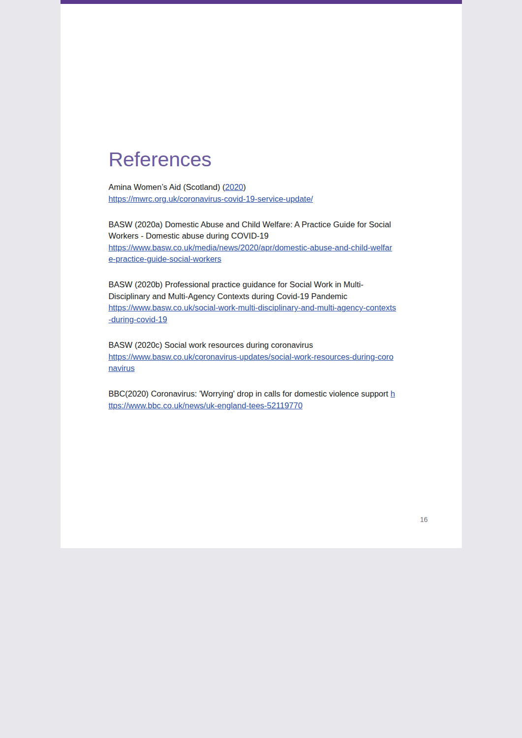References
Amina Women’s Aid (Scotland) (2020)
https://mwrc.org.uk/coronavirus-covid-19-service-update/
BASW (2020a) Domestic Abuse and Child Welfare: A Practice Guide for Social Workers - Domestic abuse during COVID-19
https://www.basw.co.uk/media/news/2020/apr/domestic-abuse-and-child-welfare-practice-guide-social-workers
BASW (2020b) Professional practice guidance for Social Work in Multi-Disciplinary and Multi-Agency Contexts during Covid-19 Pandemic
https://www.basw.co.uk/social-work-multi-disciplinary-and-multi-agency-contexts-during-covid-19
BASW (2020c) Social work resources during coronavirus
https://www.basw.co.uk/coronavirus-updates/social-work-resources-during-coronavirus
BBC(2020) Coronavirus: 'Worrying' drop in calls for domestic violence support https://www.bbc.co.uk/news/uk-england-tees-52119770
16